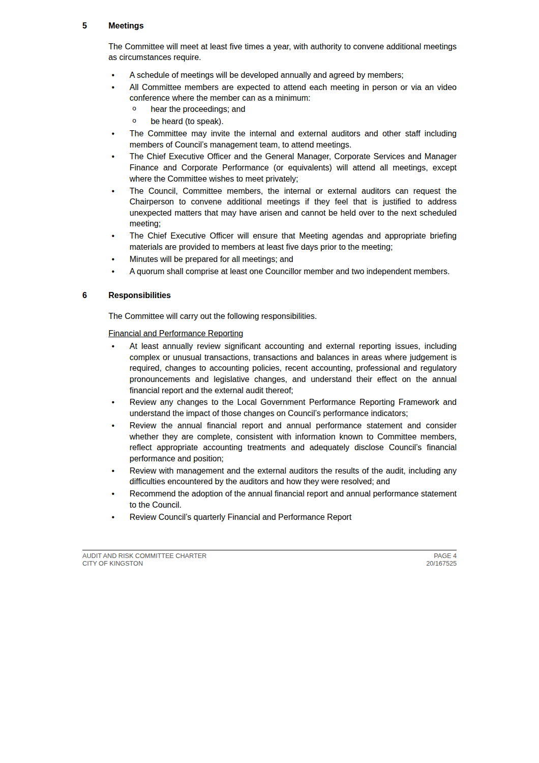5
Meetings
The Committee will meet at least five times a year, with authority to convene additional meetings as circumstances require.
A schedule of meetings will be developed annually and agreed by members;
All Committee members are expected to attend each meeting in person or via an video conference where the member can as a minimum:
hear the proceedings; and
be heard (to speak).
The Committee may invite the internal and external auditors and other staff including members of Council’s management team, to attend meetings.
The Chief Executive Officer and the General Manager, Corporate Services and Manager Finance and Corporate Performance (or equivalents) will attend all meetings, except where the Committee wishes to meet privately;
The Council, Committee members, the internal or external auditors can request the Chairperson to convene additional meetings if they feel that is justified to address unexpected matters that may have arisen and cannot be held over to the next scheduled meeting;
The Chief Executive Officer will ensure that Meeting agendas and appropriate briefing materials are provided to members at least five days prior to the meeting;
Minutes will be prepared for all meetings; and
A quorum shall comprise at least one Councillor member and two independent members.
6
Responsibilities
The Committee will carry out the following responsibilities.
Financial and Performance Reporting
At least annually review significant accounting and external reporting issues, including complex or unusual transactions, transactions and balances in areas where judgement is required, changes to accounting policies, recent accounting, professional and regulatory pronouncements and legislative changes, and understand their effect on the annual financial report and the external audit thereof;
Review any changes to the Local Government Performance Reporting Framework and understand the impact of those changes on Council’s performance indicators;
Review the annual financial report and annual performance statement and consider whether they are complete, consistent with information known to Committee members, reflect appropriate accounting treatments and adequately disclose Council’s financial performance and position;
Review with management and the external auditors the results of the audit, including any difficulties encountered by the auditors and how they were resolved; and
Recommend the adoption of the annual financial report and annual performance statement to the Council.
Review Council’s quarterly Financial and Performance Report
AUDIT AND RISK COMMITTEE CHARTER
CITY OF KINGSTON
PAGE 4
20/167525